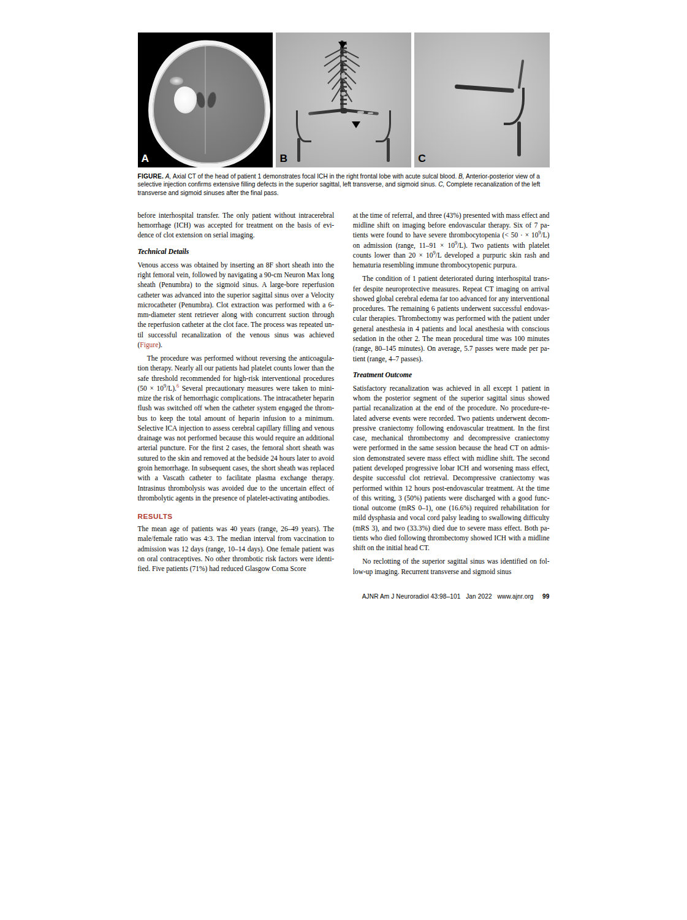A
B
C
FIGURE. A, Axial CT of the head of patient 1 demonstrates focal ICH in the right frontal lobe with acute sulcal blood. B, Anterior-posterior view of a selective injection confirms extensive filling defects in the superior sagittal, left transverse, and sigmoid sinus. C, Complete recanalization of the left transverse and sigmoid sinuses after the final pass.
before interhospital transfer. The only patient without intracerebral hemorrhage (ICH) was accepted for treatment on the basis of evidence of clot extension on serial imaging.
Technical Details
Venous access was obtained by inserting an 8F short sheath into the right femoral vein, followed by navigating a 90-cm Neuron Max long sheath (Penumbra) to the sigmoid sinus. A large-bore reperfusion catheter was advanced into the superior sagittal sinus over a Velocity microcatheter (Penumbra). Clot extraction was performed with a 6-mm-diameter stent retriever along with concurrent suction through the reperfusion catheter at the clot face. The process was repeated until successful recanalization of the venous sinus was achieved (Figure).
The procedure was performed without reversing the anticoagulation therapy. Nearly all our patients had platelet counts lower than the safe threshold recommended for high-risk interventional procedures (50 × 109/L).6 Several precautionary measures were taken to minimize the risk of hemorrhagic complications. The intracatheter heparin flush was switched off when the catheter system engaged the thrombus to keep the total amount of heparin infusion to a minimum. Selective ICA injection to assess cerebral capillary filling and venous drainage was not performed because this would require an additional arterial puncture. For the first 2 cases, the femoral short sheath was sutured to the skin and removed at the bedside 24 hours later to avoid groin hemorrhage. In subsequent cases, the short sheath was replaced with a Vascath catheter to facilitate plasma exchange therapy. Intrasinus thrombolysis was avoided due to the uncertain effect of thrombolytic agents in the presence of platelet-activating antibodies.
RESULTS
The mean age of patients was 40 years (range, 26–49 years). The male/female ratio was 4:3. The median interval from vaccination to admission was 12 days (range, 10–14 days). One female patient was on oral contraceptives. No other thrombotic risk factors were identified. Five patients (71%) had reduced Glasgow Coma Score
at the time of referral, and three (43%) presented with mass effect and midline shift on imaging before endovascular therapy. Six of 7 patients were found to have severe thrombocytopenia (< 50 · × 109/L) on admission (range, 11–91 × 109/L). Two patients with platelet counts lower than 20 × 109/L developed a purpuric skin rash and hematuria resembling immune thrombocytopenic purpura.
The condition of 1 patient deteriorated during interhospital transfer despite neuroprotective measures. Repeat CT imaging on arrival showed global cerebral edema far too advanced for any interventional procedures. The remaining 6 patients underwent successful endovascular therapies. Thrombectomy was performed with the patient under general anesthesia in 4 patients and local anesthesia with conscious sedation in the other 2. The mean procedural time was 100 minutes (range, 80–145 minutes). On average, 5.7 passes were made per patient (range, 4–7 passes).
Treatment Outcome
Satisfactory recanalization was achieved in all except 1 patient in whom the posterior segment of the superior sagittal sinus showed partial recanalization at the end of the procedure. No procedure-related adverse events were recorded. Two patients underwent decompressive craniectomy following endovascular treatment. In the first case, mechanical thrombectomy and decompressive craniectomy were performed in the same session because the head CT on admission demonstrated severe mass effect with midline shift. The second patient developed progressive lobar ICH and worsening mass effect, despite successful clot retrieval. Decompressive craniectomy was performed within 12 hours post-endovascular treatment. At the time of this writing, 3 (50%) patients were discharged with a good functional outcome (mRS 0–1), one (16.6%) required rehabilitation for mild dysphasia and vocal cord palsy leading to swallowing difficulty (mRS 3), and two (33.3%) died due to severe mass effect. Both patients who died following thrombectomy showed ICH with a midline shift on the initial head CT.
No reclotting of the superior sagittal sinus was identified on follow-up imaging. Recurrent transverse and sigmoid sinus
AJNR Am J Neuroradiol 43:98–101 Jan 2022 www.ajnr.org 99